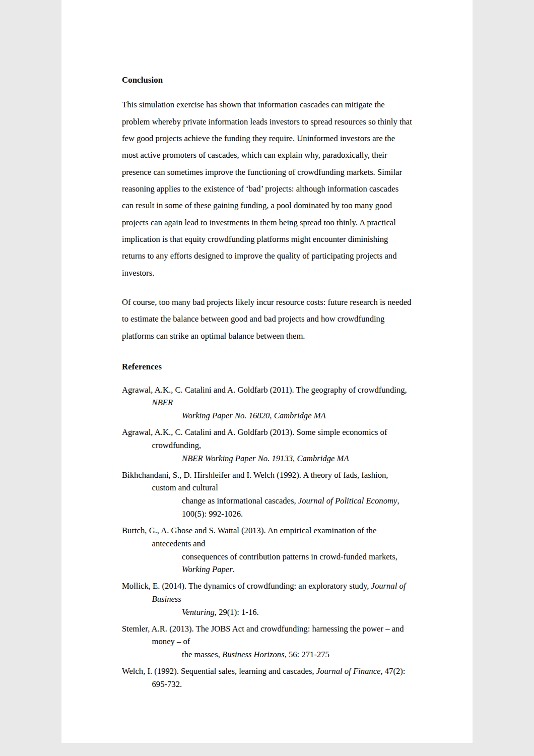Conclusion
This simulation exercise has shown that information cascades can mitigate the problem whereby private information leads investors to spread resources so thinly that few good projects achieve the funding they require. Uninformed investors are the most active promoters of cascades, which can explain why, paradoxically, their presence can sometimes improve the functioning of crowdfunding markets. Similar reasoning applies to the existence of ‘bad’ projects: although information cascades can result in some of these gaining funding, a pool dominated by too many good projects can again lead to investments in them being spread too thinly. A practical implication is that equity crowdfunding platforms might encounter diminishing returns to any efforts designed to improve the quality of participating projects and investors.
Of course, too many bad projects likely incur resource costs: future research is needed to estimate the balance between good and bad projects and how crowdfunding platforms can strike an optimal balance between them.
References
Agrawal, A.K., C. Catalini and A. Goldfarb (2011). The geography of crowdfunding, NBER Working Paper No. 16820, Cambridge MA
Agrawal, A.K., C. Catalini and A. Goldfarb (2013). Some simple economics of crowdfunding,NBER Working Paper No. 19133, Cambridge MA
Bikhchandani, S., D. Hirshleifer and I. Welch (1992). A theory of fads, fashion, custom and culturalchange as informational cascades, Journal of Political Economy, 100(5): 992-1026.
Burtch, G., A. Ghose and S. Wattal (2013). An empirical examination of the antecedents andconsequences of contribution patterns in crowd-funded markets, Working Paper.
Mollick, E. (2014). The dynamics of crowdfunding: an exploratory study, Journal of Business Venturing, 29(1): 1-16.
Stemler, A.R. (2013). The JOBS Act and crowdfunding: harnessing the power – and money – ofthe masses, Business Horizons, 56: 271-275
Welch, I. (1992). Sequential sales, learning and cascades, Journal of Finance, 47(2): 695-732.